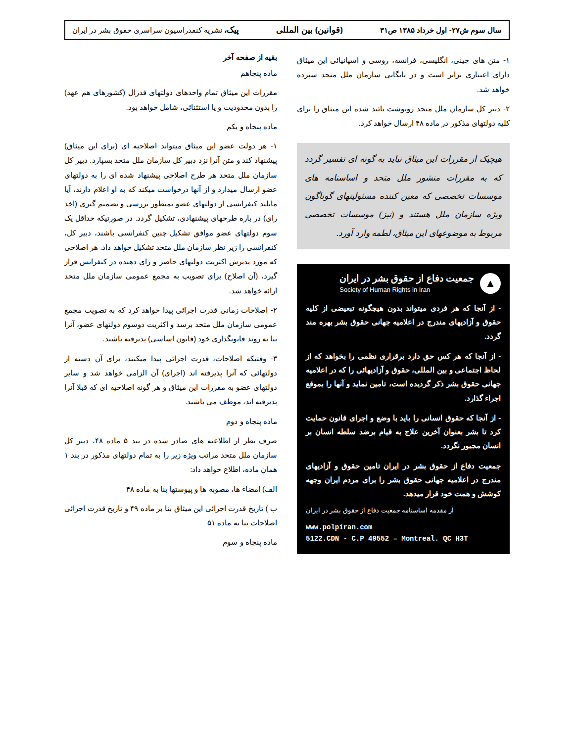سال سوم ش۲۷- اول خرداد ۱۳۸۵ ص۳۱
(قوانین) بین المللی
پیک، نشریه کنفدراسیون سراسری حقوق بشر در ایران
۱- متن های چینی، انگلیسی، فرانسه، روسی و اسپانیائی این میثاق دارای اعتباری برابر است و در بایگانی سازمان ملل متحد سپرده خواهد شد.
۲- دبیر کل سازمان ملل متحد رونوشت تائید شده این میثاق را برای کلیه دولتهای مذکور در ماده ۴۸ ارسال خواهد کرد.
هیچیک از مقررات این میثاق نباید به گونه ای تفسیر گردد که به مقررات منشور ملل متحد و اساسنامه های موسسات تخصصی که معین کننده مسئولیتهای گوناگون ویژه سازمان ملل هستند و (نیز) موسسات تخصصی مربوط به موضوعهای این میثاق، لطمه وارد آورد.
▲
جمعیت دفاع از حقوق بشر در ایران
Society of Human Rights in Iran
- از آنجا که هر فردی میتواند بدون هیچگونه تبعیضی از کلیه حقوق و آزادیهای مندرج در اعلامیه جهانی حقوق بشر بهره مند گردد.
- از آنجا که هر کس حق دارد برقراری نظمی را بخواهد که از لحاظ اجتماعی و بین المللی، حقوق و آزادیهائی را که در اعلامیه جهانی حقوق بشر ذکر گردیده است، تامین نماید و آنها را بموقع اجراء گذارد.
- از آنجا که حقوق انسانی را باید با وضع و اجرای قانون حمایت کرد تا بشر بعنوان آخرین علاج به قیام برضد سلطه انسان بر انسان مجبور نگردد.
جمعیت دفاع از حقوق بشر در ایران تامین حقوق و آزادیهای مندرج در اعلامیه جهانی حقوق بشر را برای مردم ایران وجهه کوشش و همت خود قرار میدهد.
از مقدمه اساسنامه جمعیت دفاع از حقوق بشر در ایران
www.polpiran.com
5122.CDN - C.P 49552 – Montreal. QC H3T
بقیه از صفحه آخر
ماده پنجاهم
مقررات این میثاق تمام واحدهای دولتهای فدرال (کشورهای هم عهد) را بدون محدودیت و یا استثنائی، شامل خواهد بود.
ماده پنجاه و یکم
۱- هر دولت عضو این میثاق میتواند اصلاحیه ای (برای این میثاق) پیشنهاد کند و متن آنرا نزد دبیر کل سازمان ملل متحد بسپارد. دبیر کل سازمان ملل متحد هر طرح اصلاحی پیشنهاد شده ای را به دولتهای عضو ارسال میدارد و از آنها درخواست میکند که به او اعلام دارند، آیا مایلند کنفرانسی از دولتهای عضو بمنظور بررسی و تصمیم گیری (اخذ رای) در باره طرحهای پیشنهادی، تشکیل گردد. در صورتیکه حداقل یک سوم دولتهای عضو موافق تشکیل چنین کنفرانسی باشند، دبیر کل، کنفرانسی را زیر نظر سازمان ملل متحد تشکیل خواهد داد. هر اصلاحی که مورد پذیرش اکثریت دولتهای حاضر و رای دهنده در کنفرانس قرار گیرد، (آن اصلاح) برای تصویب به مجمع عمومی سازمان ملل متحد ارائه خواهد شد.
۲- اصلاحات زمانی قدرت اجرائی پیدا خواهد کرد که به تصویب مجمع عمومی سازمان ملل متحد برسد و اکثریت دوسوم دولتهای عضو، آنرا بنا به روند قانونگذاری خود (قانون اساسی) پذیرفته باشند.
۳- وقتیکه اصلاحات، قدرت اجرائی پیدا میکنند، برای آن دسته از دولتهائی که آنرا پذیرفته اند (اجرای) آن الزامی خواهد شد و سایر دولتهای عضو به مقررات این میثاق و هر گونه اصلاحیه ای که قبلا آنرا پذیرفته اند، موظف می باشند.
ماده پنجاه و دوم
صرف نظر از اطلاعیه های صادر شده در بند ۵ ماده ۴۸، دبیر کل سازمان ملل متحد مراتب ویژه زیر را به تمام دولتهای مذکور در بند ۱ همان ماده، اطلاع خواهد داد:
الف) امضاء ها، مصوبه ها و پیوستها بنا به ماده ۴۸
ب ) تاریخ قدرت اجرائی این میثاق بنا بر ماده ۴۹ و تاریخ قدرت اجرائی اصلاحات بنا به ماده ۵۱
ماده پنجاه و سوم